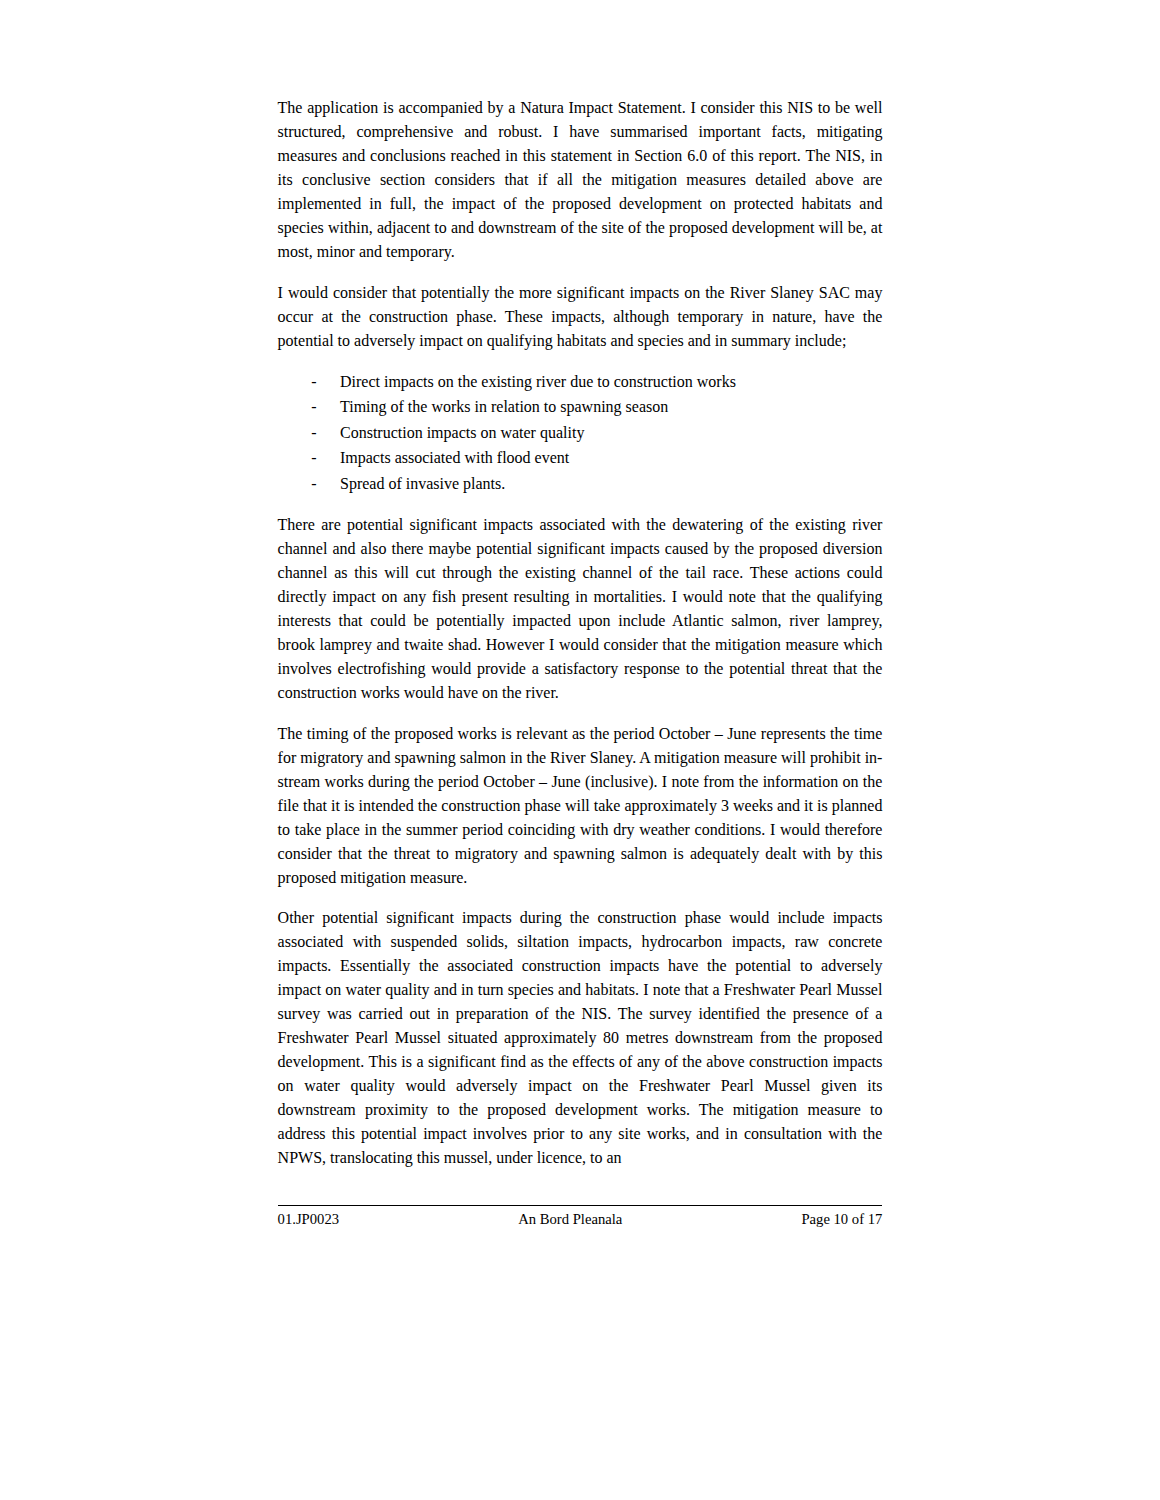The application is accompanied by a Natura Impact Statement. I consider this NIS to be well structured, comprehensive and robust. I have summarised important facts, mitigating measures and conclusions reached in this statement in Section 6.0 of this report. The NIS, in its conclusive section considers that if all the mitigation measures detailed above are implemented in full, the impact of the proposed development on protected habitats and species within, adjacent to and downstream of the site of the proposed development will be, at most, minor and temporary.
I would consider that potentially the more significant impacts on the River Slaney SAC may occur at the construction phase. These impacts, although temporary in nature, have the potential to adversely impact on qualifying habitats and species and in summary include;
Direct impacts on the existing river due to construction works
Timing of the works in relation to spawning season
Construction impacts on water quality
Impacts associated with flood event
Spread of invasive plants.
There are potential significant impacts associated with the dewatering of the existing river channel and also there maybe potential significant impacts caused by the proposed diversion channel as this will cut through the existing channel of the tail race. These actions could directly impact on any fish present resulting in mortalities. I would note that the qualifying interests that could be potentially impacted upon include Atlantic salmon, river lamprey, brook lamprey and twaite shad. However I would consider that the mitigation measure which involves electrofishing would provide a satisfactory response to the potential threat that the construction works would have on the river.
The timing of the proposed works is relevant as the period October – June represents the time for migratory and spawning salmon in the River Slaney. A mitigation measure will prohibit in-stream works during the period October – June (inclusive). I note from the information on the file that it is intended the construction phase will take approximately 3 weeks and it is planned to take place in the summer period coinciding with dry weather conditions. I would therefore consider that the threat to migratory and spawning salmon is adequately dealt with by this proposed mitigation measure.
Other potential significant impacts during the construction phase would include impacts associated with suspended solids, siltation impacts, hydrocarbon impacts, raw concrete impacts. Essentially the associated construction impacts have the potential to adversely impact on water quality and in turn species and habitats. I note that a Freshwater Pearl Mussel survey was carried out in preparation of the NIS. The survey identified the presence of a Freshwater Pearl Mussel situated approximately 80 metres downstream from the proposed development. This is a significant find as the effects of any of the above construction impacts on water quality would adversely impact on the Freshwater Pearl Mussel given its downstream proximity to the proposed development works. The mitigation measure to address this potential impact involves prior to any site works, and in consultation with the NPWS, translocating this mussel, under licence, to an
01.JP0023 An Bord Pleanala Page 10 of 17